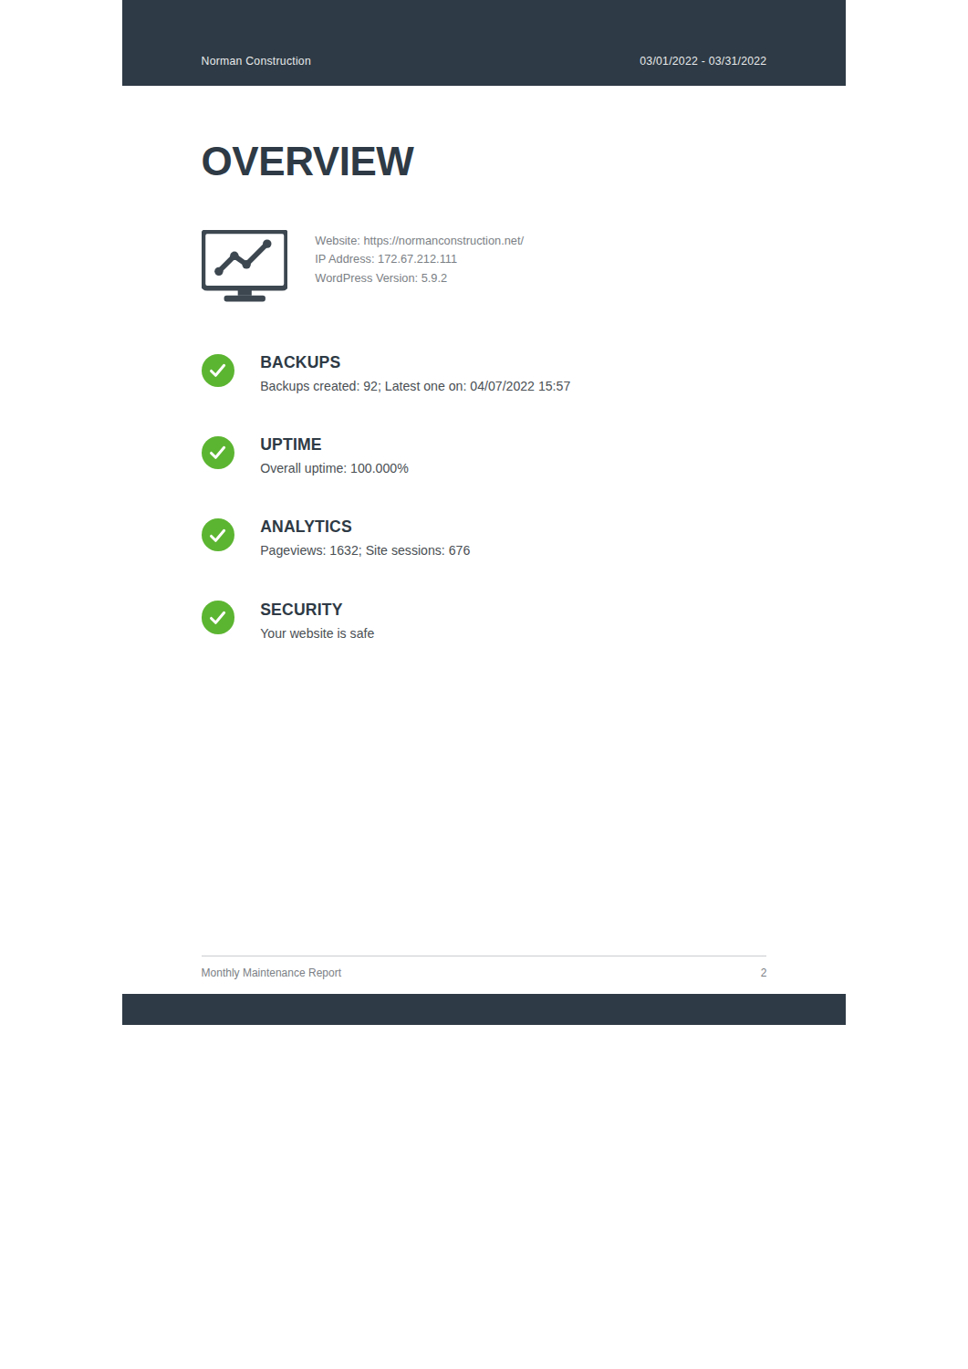Norman Construction 03/01/2022 - 03/31/2022
OVERVIEW
Website: https://normanconstruction.net/
IP Address: 172.67.212.111
WordPress Version: 5.9.2
BACKUPS
Backups created: 92; Latest one on: 04/07/2022 15:57
UPTIME
Overall uptime: 100.000%
ANALYTICS
Pageviews: 1632; Site sessions: 676
SECURITY
Your website is safe
Monthly Maintenance Report 2